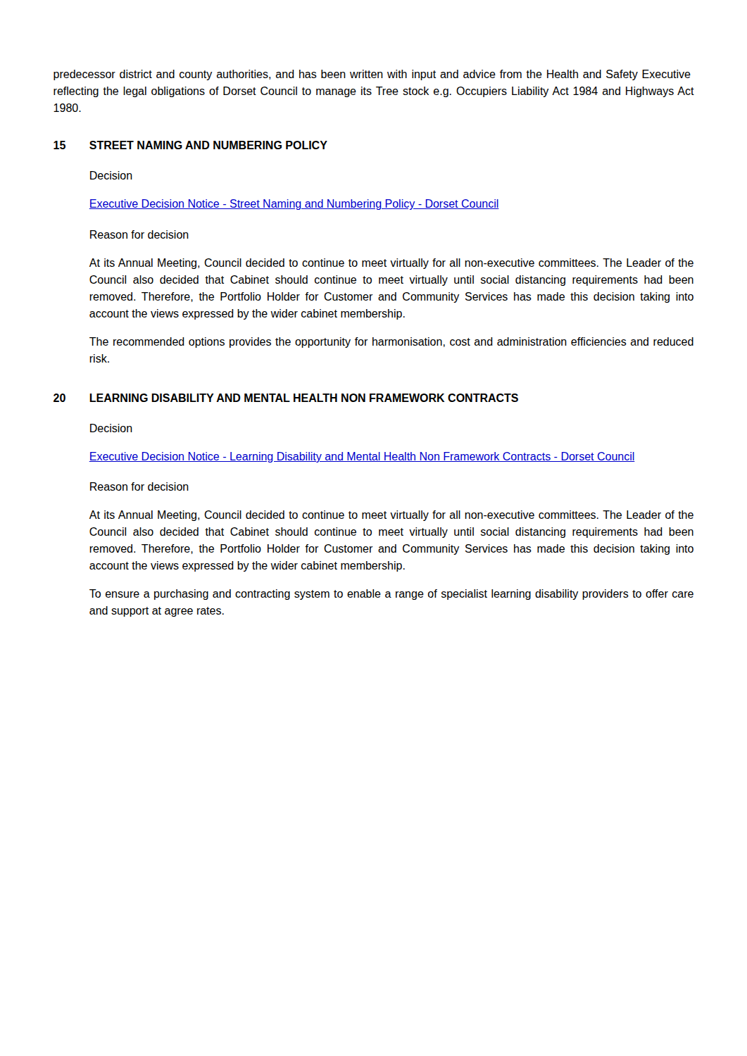predecessor district and county authorities, and has been written with input and advice from the Health and Safety Executive reflecting the legal obligations of Dorset Council to manage its Tree stock e.g. Occupiers Liability Act 1984 and Highways Act 1980.
15 Street Naming and Numbering Policy
Decision
Executive Decision Notice - Street Naming and Numbering Policy - Dorset Council
Reason for decision
At its Annual Meeting, Council decided to continue to meet virtually for all non-executive committees. The Leader of the Council also decided that Cabinet should continue to meet virtually until social distancing requirements had been removed. Therefore, the Portfolio Holder for Customer and Community Services has made this decision taking into account the views expressed by the wider cabinet membership.
The recommended options provides the opportunity for harmonisation, cost and administration efficiencies and reduced risk.
20 Learning Disability and Mental Health Non Framework Contracts
Decision
Executive Decision Notice - Learning Disability and Mental Health Non Framework Contracts - Dorset Council
Reason for decision
At its Annual Meeting, Council decided to continue to meet virtually for all non-executive committees. The Leader of the Council also decided that Cabinet should continue to meet virtually until social distancing requirements had been removed. Therefore, the Portfolio Holder for Customer and Community Services has made this decision taking into account the views expressed by the wider cabinet membership.
To ensure a purchasing and contracting system to enable a range of specialist learning disability providers to offer care and support at agree rates.